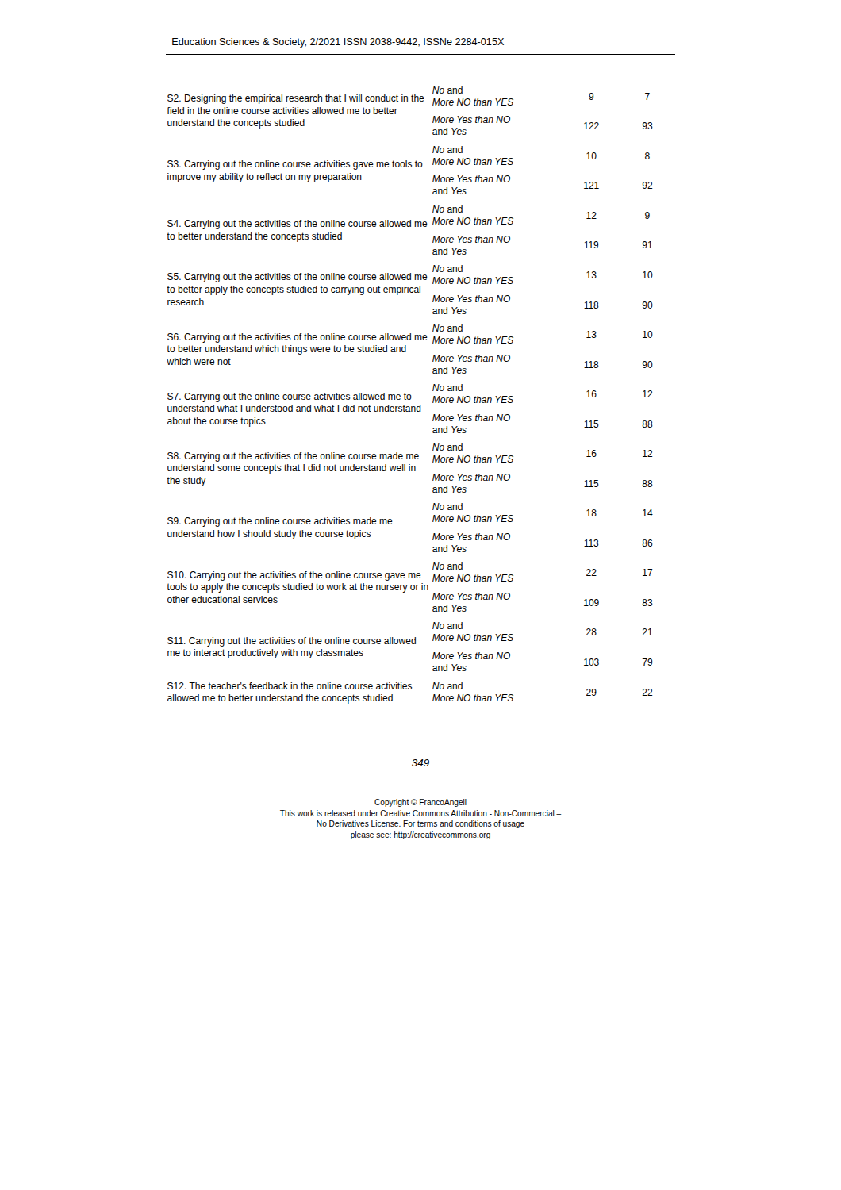Education Sciences & Society, 2/2021 ISSN 2038-9442, ISSNe 2284-015X
| S2. Designing the empirical research that I will conduct in the field in the online course activities allowed me to better understand the concepts studied | No and More NO than YES | 9 | 7 |
| More Yes than NO and Yes | 122 | 93 |
| S3. Carrying out the online course activities gave me tools to improve my ability to reflect on my preparation | No and More NO than YES | 10 | 8 |
| More Yes than NO and Yes | 121 | 92 |
| S4. Carrying out the activities of the online course allowed me to better understand the concepts studied | No and More NO than YES | 12 | 9 |
| More Yes than NO and Yes | 119 | 91 |
| S5. Carrying out the activities of the online course allowed me to better apply the concepts studied to carrying out empirical research | No and More NO than YES | 13 | 10 |
| More Yes than NO and Yes | 118 | 90 |
| S6. Carrying out the activities of the online course allowed me to better understand which things were to be studied and which were not | No and More NO than YES | 13 | 10 |
| More Yes than NO and Yes | 118 | 90 |
| S7. Carrying out the online course activities allowed me to understand what I understood and what I did not understand about the course topics | No and More NO than YES | 16 | 12 |
| More Yes than NO and Yes | 115 | 88 |
| S8. Carrying out the activities of the online course made me understand some concepts that I did not understand well in the study | No and More NO than YES | 16 | 12 |
| More Yes than NO and Yes | 115 | 88 |
| S9. Carrying out the online course activities made me understand how I should study the course topics | No and More NO than YES | 18 | 14 |
| More Yes than NO and Yes | 113 | 86 |
| S10. Carrying out the activities of the online course gave me tools to apply the concepts studied to work at the nursery or in other educational services | No and More NO than YES | 22 | 17 |
| More Yes than NO and Yes | 109 | 83 |
| S11. Carrying out the activities of the online course allowed me to interact productively with my classmates | No and More NO than YES | 28 | 21 |
| More Yes than NO and Yes | 103 | 79 |
| S12. The teacher's feedback in the online course activities allowed me to better understand the concepts studied | No and More NO than YES | 29 | 22 |
349
Copyright © FrancoAngeli
This work is released under Creative Commons Attribution - Non-Commercial –
No Derivatives License. For terms and conditions of usage
please see: http://creativecommons.org